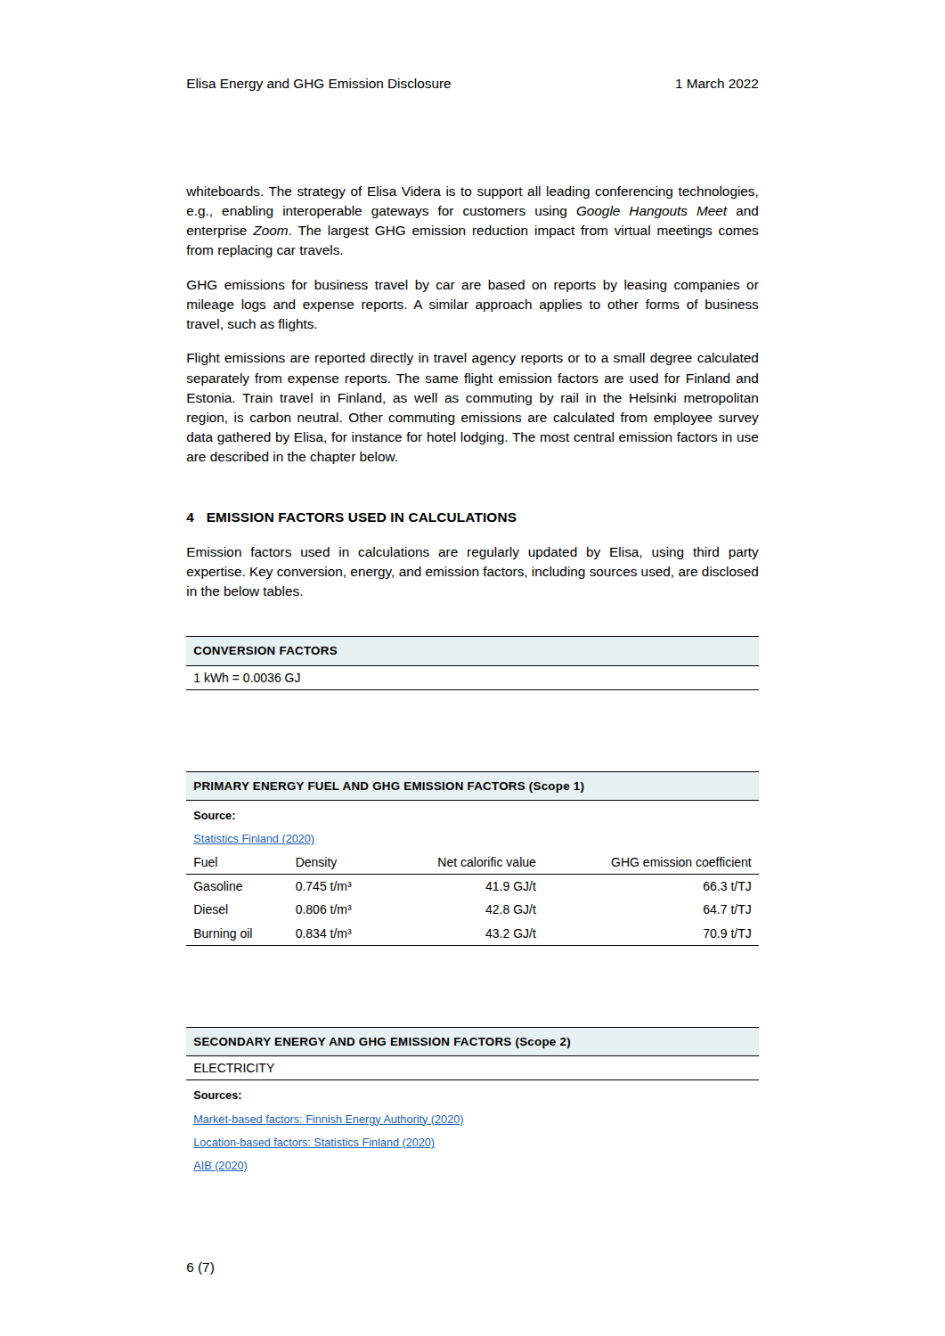Elisa Energy and GHG Emission Disclosure
1 March 2022
whiteboards. The strategy of Elisa Videra is to support all leading conferencing technologies, e.g., enabling interoperable gateways for customers using Google Hangouts Meet and enterprise Zoom. The largest GHG emission reduction impact from virtual meetings comes from replacing car travels.
GHG emissions for business travel by car are based on reports by leasing companies or mileage logs and expense reports. A similar approach applies to other forms of business travel, such as flights.
Flight emissions are reported directly in travel agency reports or to a small degree calculated separately from expense reports. The same flight emission factors are used for Finland and Estonia. Train travel in Finland, as well as commuting by rail in the Helsinki metropolitan region, is carbon neutral. Other commuting emissions are calculated from employee survey data gathered by Elisa, for instance for hotel lodging. The most central emission factors in use are described in the chapter below.
4 EMISSION FACTORS USED IN CALCULATIONS
Emission factors used in calculations are regularly updated by Elisa, using third party expertise. Key conversion, energy, and emission factors, including sources used, are disclosed in the below tables.
CONVERSION FACTORS
| 1 kWh = 0.0036 GJ |
PRIMARY ENERGY FUEL AND GHG EMISSION FACTORS (Scope 1)
| Source: |
| Statistics Finland (2020) |
| Fuel | Density | Net calorific value | GHG emission coefficient |
| Gasoline | 0.745 t/m³ | 41.9 GJ/t | 66.3 t/TJ |
| Diesel | 0.806 t/m³ | 42.8 GJ/t | 64.7 t/TJ |
| Burning oil | 0.834 t/m³ | 43.2 GJ/t | 70.9 t/TJ |
SECONDARY ENERGY AND GHG EMISSION FACTORS (Scope 2)
| ELECTRICITY |
| Sources: |
| Market-based factors: Finnish Energy Authority (2020) |
| Location-based factors: Statistics Finland (2020) |
| AIB (2020) |
6 (7)